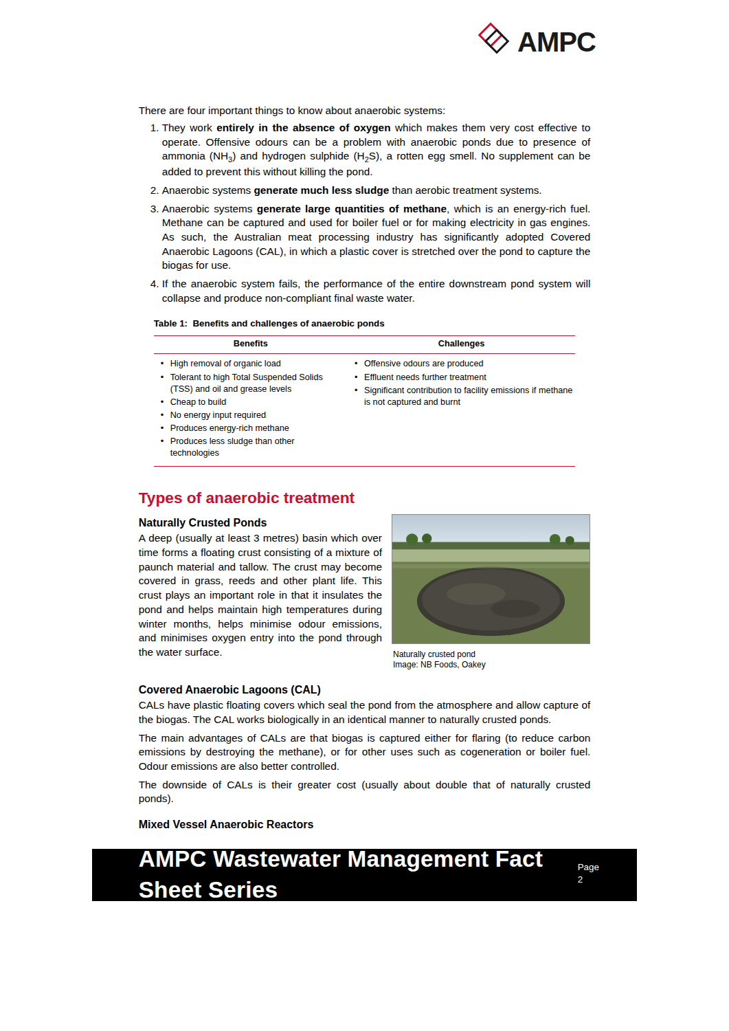AMPC
There are four important things to know about anaerobic systems:
They work entirely in the absence of oxygen which makes them very cost effective to operate. Offensive odours can be a problem with anaerobic ponds due to presence of ammonia (NH3) and hydrogen sulphide (H2S), a rotten egg smell. No supplement can be added to prevent this without killing the pond.
Anaerobic systems generate much less sludge than aerobic treatment systems.
Anaerobic systems generate large quantities of methane, which is an energy-rich fuel. Methane can be captured and used for boiler fuel or for making electricity in gas engines. As such, the Australian meat processing industry has significantly adopted Covered Anaerobic Lagoons (CAL), in which a plastic cover is stretched over the pond to capture the biogas for use.
If the anaerobic system fails, the performance of the entire downstream pond system will collapse and produce non-compliant final waste water.
Table 1: Benefits and challenges of anaerobic ponds
| Benefits | Challenges |
| --- | --- |
| High removal of organic load Tolerant to high Total Suspended Solids (TSS) and oil and grease levels Cheap to build No energy input required Produces energy-rich methane Produces less sludge than other technologies | Offensive odours are produced Effluent needs further treatment Significant contribution to facility emissions if methane is not captured and burnt |
Types of anaerobic treatment
Naturally Crusted Ponds
A deep (usually at least 3 metres) basin which over time forms a floating crust consisting of a mixture of paunch material and tallow. The crust may become covered in grass, reeds and other plant life. This crust plays an important role in that it insulates the pond and helps maintain high temperatures during winter months, helps minimise odour emissions, and minimises oxygen entry into the pond through the water surface.
Naturally crusted pond
Image: NB Foods, Oakey
Covered Anaerobic Lagoons (CAL)
CALs have plastic floating covers which seal the pond from the atmosphere and allow capture of the biogas. The CAL works biologically in an identical manner to naturally crusted ponds.
The main advantages of CALs are that biogas is captured either for flaring (to reduce carbon emissions by destroying the methane), or for other uses such as cogeneration or boiler fuel. Odour emissions are also better controlled.
The downside of CALs is their greater cost (usually about double that of naturally crusted ponds).
Mixed Vessel Anaerobic Reactors
AMPC Wastewater Management Fact Sheet Series
Page 2